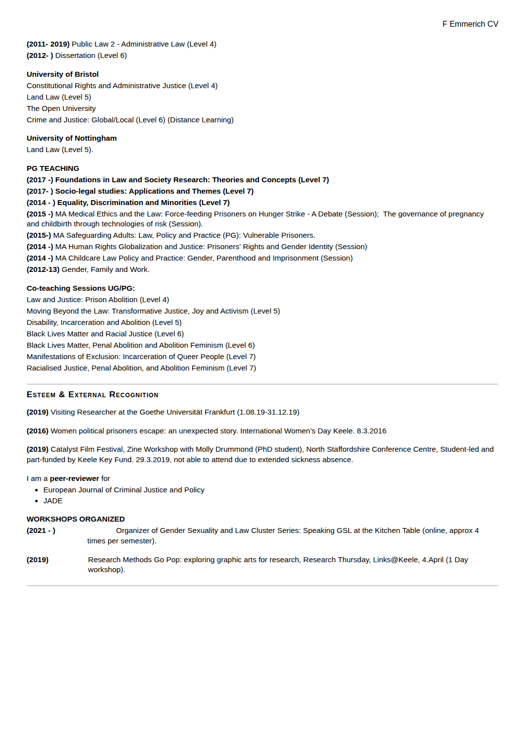F Emmerich CV
(2011- 2019) Public Law 2 - Administrative Law (Level 4)
(2012- ) Dissertation (Level 6)
University of Bristol
Constitutional Rights and Administrative Justice (Level 4)
Land Law (Level 5)
The Open University
Crime and Justice: Global/Local (Level 6) (Distance Learning)
University of Nottingham
Land Law (Level 5).
PG TEACHING
(2017 -) Foundations in Law and Society Research: Theories and Concepts (Level 7)
(2017- ) Socio-legal studies: Applications and Themes (Level 7)
(2014 - ) Equality, Discrimination and Minorities (Level 7)
(2015 -) MA Medical Ethics and the Law: Force-feeding Prisoners on Hunger Strike - A Debate (Session); The governance of pregnancy and childbirth through technologies of risk (Session).
(2015-) MA Safeguarding Adults: Law, Policy and Practice (PG): Vulnerable Prisoners.
(2014 -) MA Human Rights Globalization and Justice: Prisoners’ Rights and Gender Identity (Session)
(2014 -) MA Childcare Law Policy and Practice: Gender, Parenthood and Imprisonment (Session)
(2012-13) Gender, Family and Work.
Co-teaching Sessions UG/PG:
Law and Justice: Prison Abolition (Level 4)
Moving Beyond the Law: Transformative Justice, Joy and Activism (Level 5)
Disability, Incarceration and Abolition (Level 5)
Black Lives Matter and Racial Justice (Level 6)
Black Lives Matter, Penal Abolition and Abolition Feminism (Level 6)
Manifestations of Exclusion: Incarceration of Queer People (Level 7)
Racialised Justice, Penal Abolition, and Abolition Feminism (Level 7)
Esteem & External Recognition
(2019) Visiting Researcher at the Goethe Universität Frankfurt (1.08.19-31.12.19)
(2016) Women political prisoners escape: an unexpected story. International Women’s Day Keele. 8.3.2016
(2019) Catalyst Film Festival, Zine Workshop with Molly Drummond (PhD student), North Staffordshire Conference Centre, Student-led and part-funded by Keele Key Fund. 29.3.2019, not able to attend due to extended sickness absence.
I am a peer-reviewer for
European Journal of Criminal Justice and Policy
JADE
WORKSHOPS ORGANIZED
(2021 - ) Organizer of Gender Sexuality and Law Cluster Series: Speaking GSL at the Kitchen Table (online, approx 4 times per semester).
(2019)
Research Methods Go Pop: exploring graphic arts for research, Research Thursday, Links@Keele, 4.April (1 Day workshop).